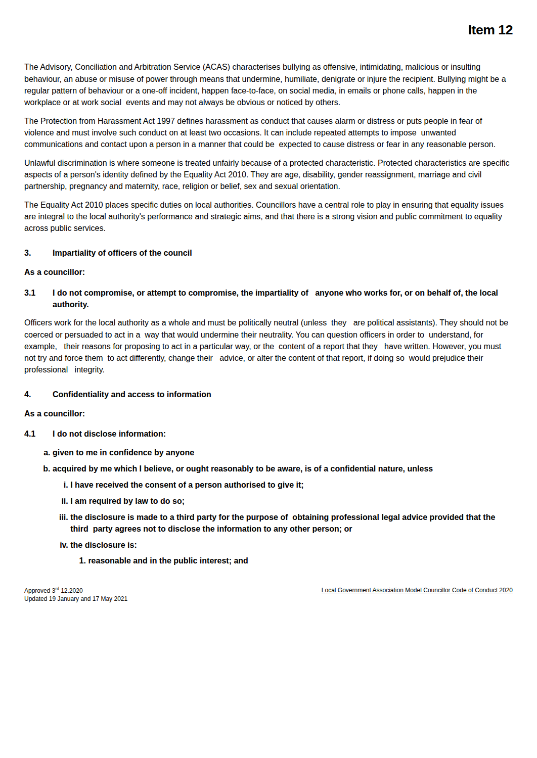Item 12
The Advisory, Conciliation and Arbitration Service (ACAS) characterises bullying as offensive, intimidating, malicious or insulting behaviour, an abuse or misuse of power through means that undermine, humiliate, denigrate or injure the recipient. Bullying might be a regular pattern of behaviour or a one-off incident, happen face-to-face, on social media, in emails or phone calls, happen in the workplace or at work social events and may not always be obvious or noticed by others.
The Protection from Harassment Act 1997 defines harassment as conduct that causes alarm or distress or puts people in fear of violence and must involve such conduct on at least two occasions. It can include repeated attempts to impose unwanted communications and contact upon a person in a manner that could be expected to cause distress or fear in any reasonable person.
Unlawful discrimination is where someone is treated unfairly because of a protected characteristic. Protected characteristics are specific aspects of a person's identity defined by the Equality Act 2010. They are age, disability, gender reassignment, marriage and civil partnership, pregnancy and maternity, race, religion or belief, sex and sexual orientation.
The Equality Act 2010 places specific duties on local authorities. Councillors have a central role to play in ensuring that equality issues are integral to the local authority's performance and strategic aims, and that there is a strong vision and public commitment to equality across public services.
3. Impartiality of officers of the council
As a councillor:
3.1 I do not compromise, or attempt to compromise, the impartiality of anyone who works for, or on behalf of, the local authority.
Officers work for the local authority as a whole and must be politically neutral (unless they are political assistants). They should not be coerced or persuaded to act in a way that would undermine their neutrality. You can question officers in order to understand, for example, their reasons for proposing to act in a particular way, or the content of a report that they have written. However, you must not try and force them to act differently, change their advice, or alter the content of that report, if doing so would prejudice their professional integrity.
4. Confidentiality and access to information
As a councillor:
4.1 I do not disclose information:
given to me in confidence by anyone
acquired by me which I believe, or ought reasonably to be aware, is of a confidential nature, unless
I have received the consent of a person authorised to give it;
I am required by law to do so;
the disclosure is made to a third party for the purpose of obtaining professional legal advice provided that the third party agrees not to disclose the information to any other person; or
the disclosure is:
reasonable and in the public interest; and
Approved 3rd 12.2020
Updated 19 January and 17 May 2021
Local Government Association Model Councillor Code of Conduct 2020